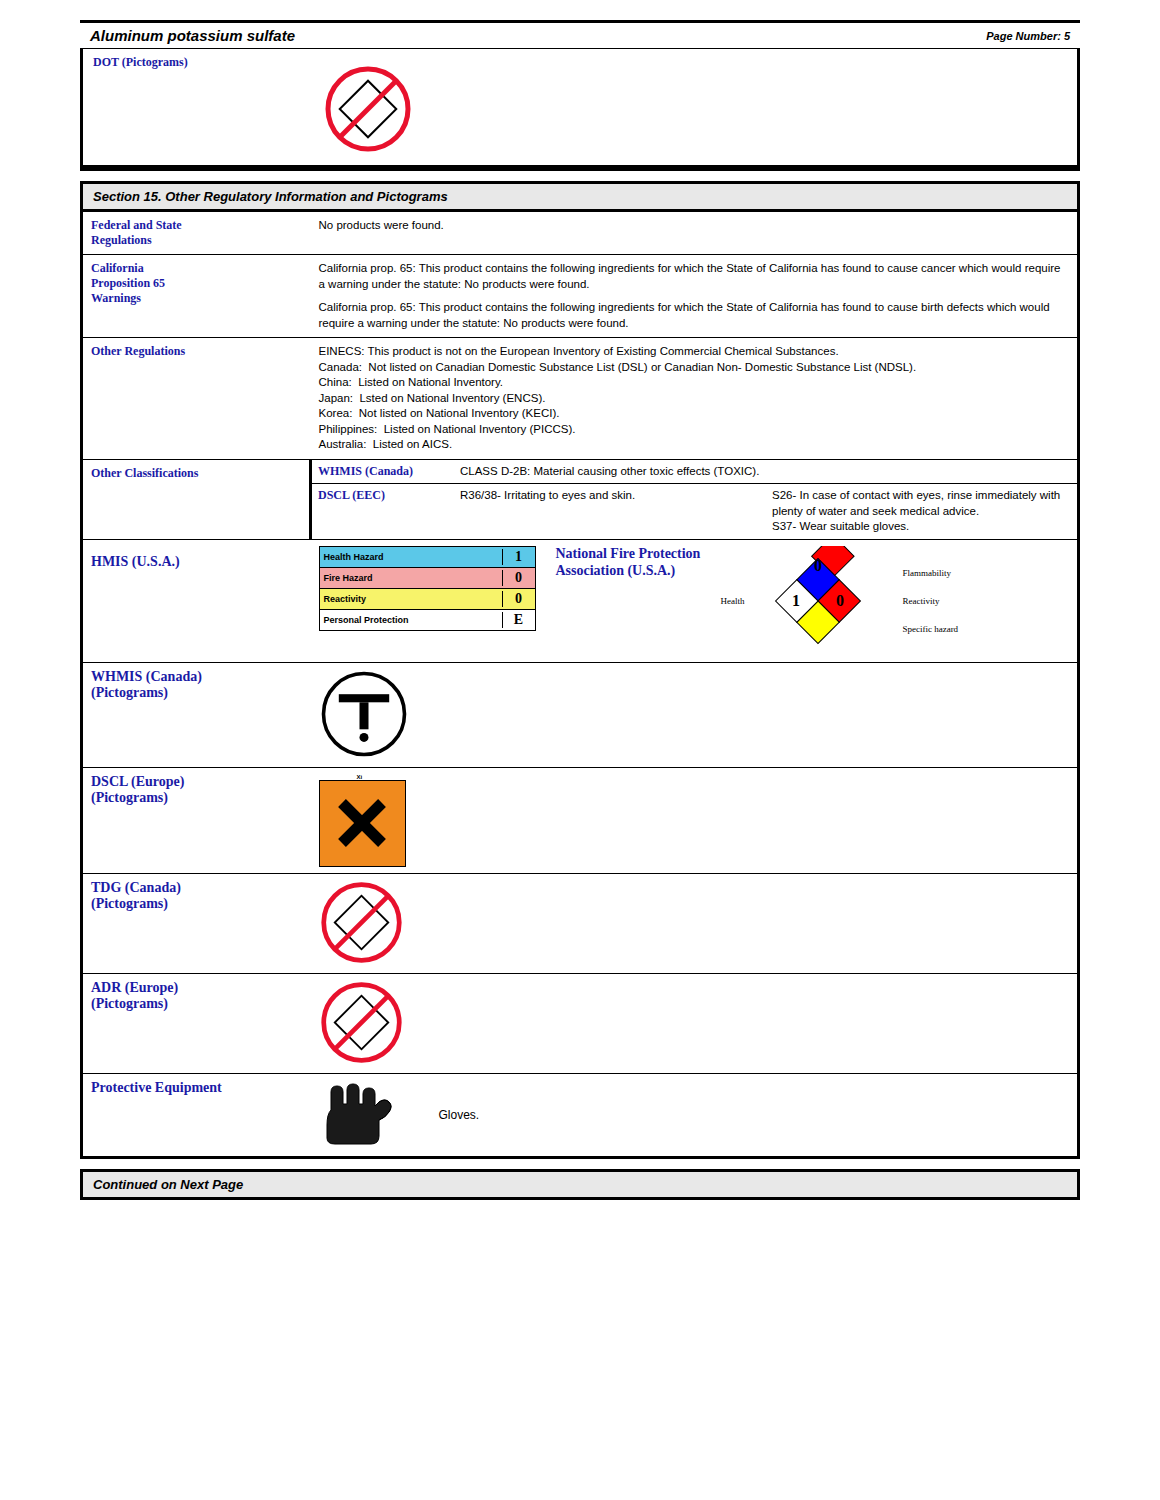Aluminum potassium sulfate Page Number: 5
DOT (Pictograms)
Section 15. Other Regulatory Information and Pictograms
| Federal and State Regulations | No products were found. |
| California Proposition 65 Warnings | California prop. 65: This product contains the following ingredients for which the State of California has found to cause cancer which would require a warning under the statute: No products were found. California prop. 65: This product contains the following ingredients for which the State of California has found to cause birth defects which would require a warning under the statute: No products were found. |
| Other Regulations | EINECS: This product is not on the European Inventory of Existing Commercial Chemical Substances. Canada: Not listed on Canadian Domestic Substance List (DSL) or Canadian Non- Domestic Substance List (NDSL). China: Listed on National Inventory. Japan: Lsted on National Inventory (ENCS). Korea: Not listed on National Inventory (KECI). Philippines: Listed on National Inventory (PICCS). Australia: Listed on AICS. |
| Other Classifications | / WHMIS (Canada) / CLASS D-2B: Material causing other toxic effects (TOXIC). / / DSCL (EEC) / R36/38- Irritating to eyes and skin. / S26- In case of contact with eyes, rinse immediately with plenty of water and seek medical advice. S37- Wear suitable gloves. / |
| HMIS (U.S.A.) | Health Hazard 1 Fire Hazard 0 Reactivity 0 Personal Protection E National Fire Protection Association (U.S.A.) Health 0 1 0 Flammability Reactivity Specific hazard |
| WHMIS (Canada) (Pictograms) | |
| DSCL (Europe) (Pictograms) | Xi |
| TDG (Canada) (Pictograms) | |
| ADR (Europe) (Pictograms) | |
| Protective Equipment | Gloves. |
Continued on Next Page